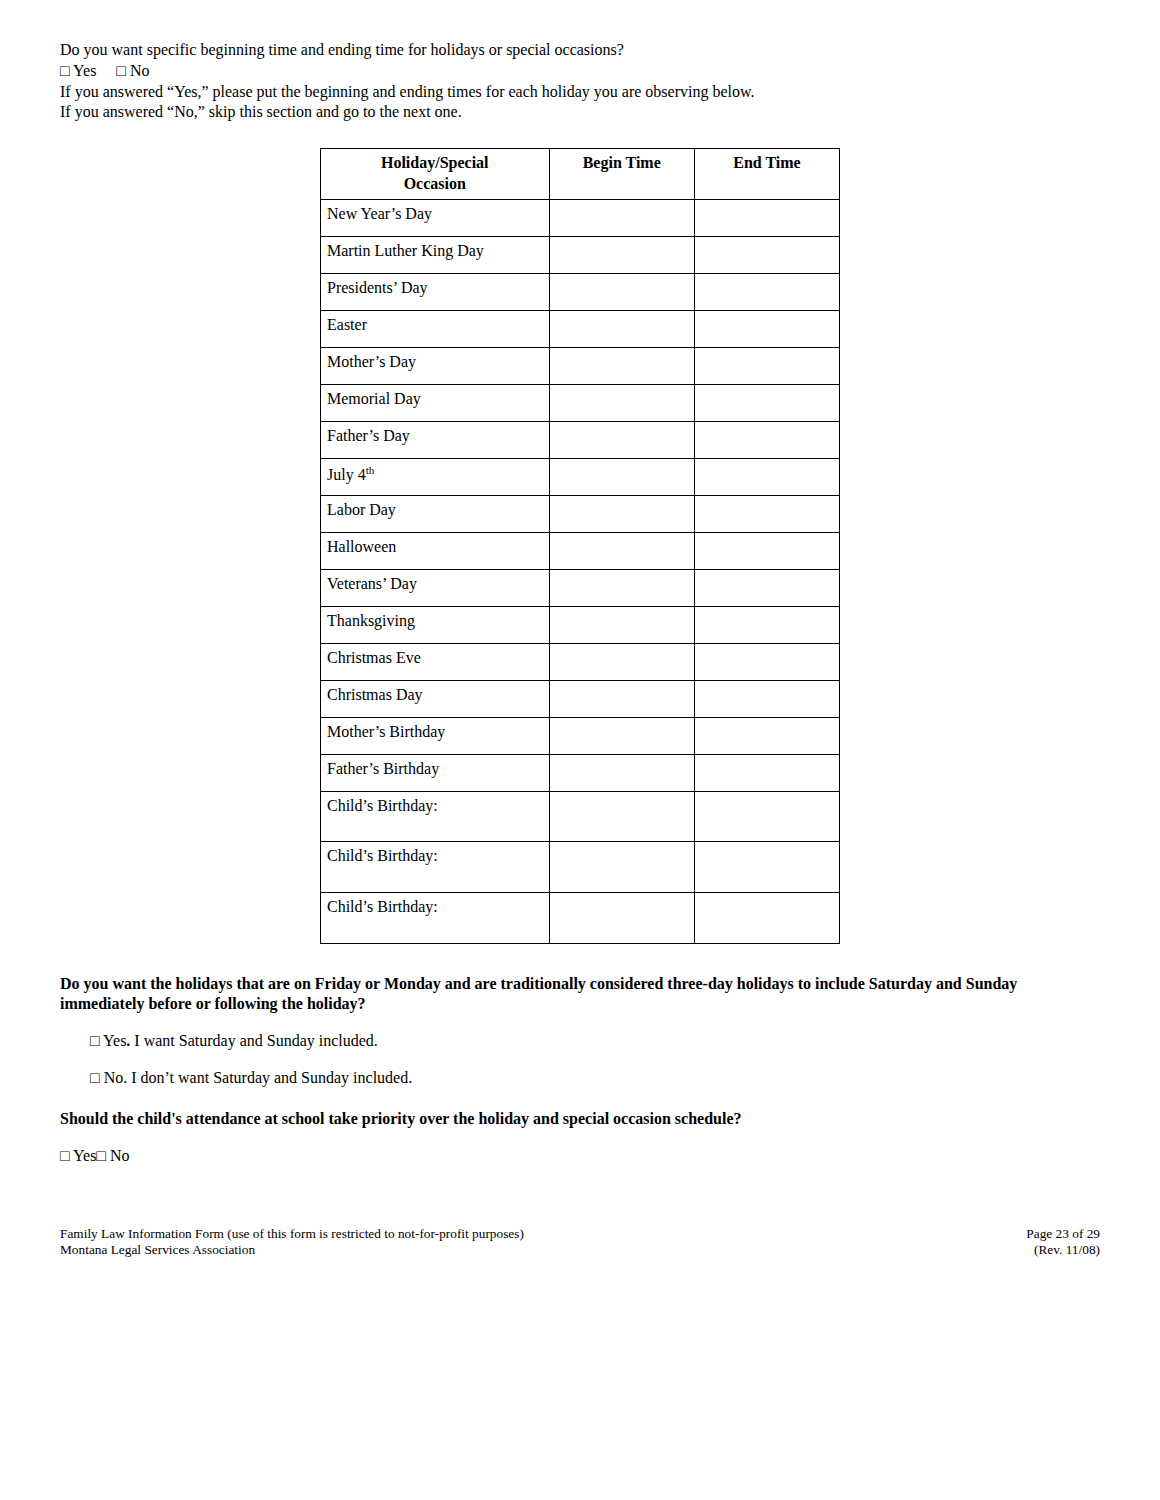Do you want specific beginning time and ending time for holidays or special occasions?
□ Yes □ No
If you answered “Yes,” please put the beginning and ending times for each holiday you are observing below.
If you answered “No,” skip this section and go to the next one.
| Holiday/Special Occasion | Begin Time | End Time |
| --- | --- | --- |
| New Year’s Day | | |
| Martin Luther King Day | | |
| Presidents’ Day | | |
| Easter | | |
| Mother’s Day | | |
| Memorial Day | | |
| Father’s Day | | |
| July 4 th | | |
| Labor Day | | |
| Halloween | | |
| Veterans’ Day | | |
| Thanksgiving | | |
| Christmas Eve | | |
| Christmas Day | | |
| Mother’s Birthday | | |
| Father’s Birthday | | |
| Child’s Birthday: | | |
| Child’s Birthday: | | |
| Child’s Birthday: | | |
Do you want the holidays that are on Friday or Monday and are traditionally considered three-day holidays to include Saturday and Sunday immediately before or following the holiday?
□ Yes. I want Saturday and Sunday included.
□ No. I don’t want Saturday and Sunday included.
Should the child's attendance at school take priority over the holiday and special occasion schedule?
□ Yes □ No
Family Law Information Form (use of this form is restricted to not-for-profit purposes)
Montana Legal Services Association
Page 23 of 29
(Rev. 11/08)